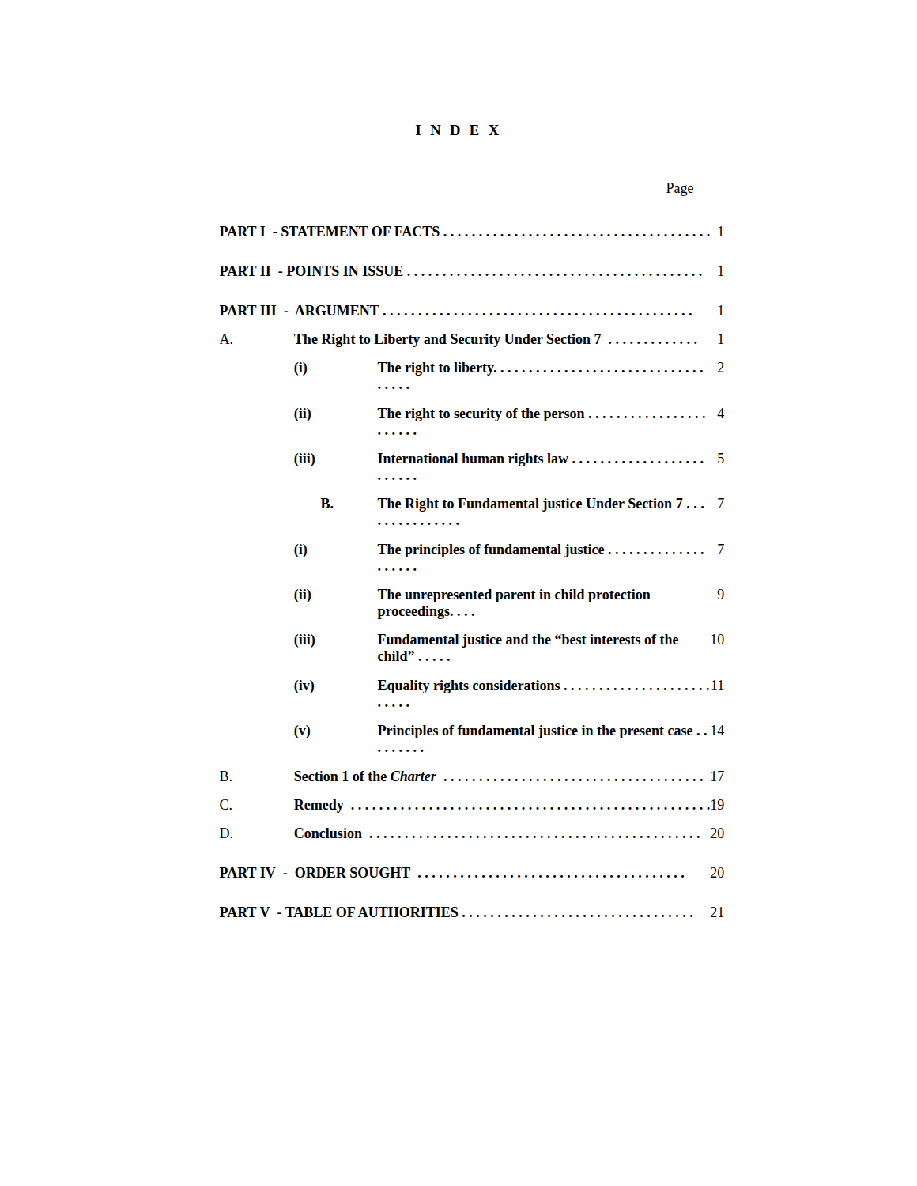I N D E X
Page
| PART I - STATEMENT OF FACTS . . . . . . . . . . . . . . . . . . . . . . . . . . . . . . . . . . . . . . | 1 |
| PART II - POINTS IN ISSUE . . . . . . . . . . . . . . . . . . . . . . . . . . . . . . . . . . . . . . . . . . | 1 |
| PART III - ARGUMENT . . . . . . . . . . . . . . . . . . . . . . . . . . . . . . . . . . . . . . . . . . . . | 1 |
| A. | The Right to Liberty and Security Under Section 7 . . . . . . . . . . . . . | 1 |
| | (i) | The right to liberty. . . . . . . . . . . . . . . . . . . . . . . . . . . . . . . . . . . | 2 |
| | (ii) | The right to security of the person . . . . . . . . . . . . . . . . . . . . . . . | 4 |
| | (iii) | International human rights law . . . . . . . . . . . . . . . . . . . . . . . . . | 5 |
| | B. | The Right to Fundamental justice Under Section 7 . . . . . . . . . . . . . . . | 7 |
| | (i) | The principles of fundamental justice . . . . . . . . . . . . . . . . . . . . | 7 |
| | (ii) | The unrepresented parent in child protection proceedings. . . . | 9 |
| | (iii) | Fundamental justice and the “best interests of the child” . . . . . | 10 |
| | (iv) | Equality rights considerations . . . . . . . . . . . . . . . . . . . . . . . . . . | 11 |
| | (v) | Principles of fundamental justice in the present case . . . . . . . . . | 14 |
| B. | Section 1 of the Charter . . . . . . . . . . . . . . . . . . . . . . . . . . . . . . . . . . . . . | 17 |
| C. | Remedy . . . . . . . . . . . . . . . . . . . . . . . . . . . . . . . . . . . . . . . . . . . . . . . . . . . | 19 |
| D. | Conclusion . . . . . . . . . . . . . . . . . . . . . . . . . . . . . . . . . . . . . . . . . . . . . . . | 20 |
| PART IV - ORDER SOUGHT . . . . . . . . . . . . . . . . . . . . . . . . . . . . . . . . . . . . . . | 20 |
| PART V - TABLE OF AUTHORITIES . . . . . . . . . . . . . . . . . . . . . . . . . . . . . . . . . | 21 |